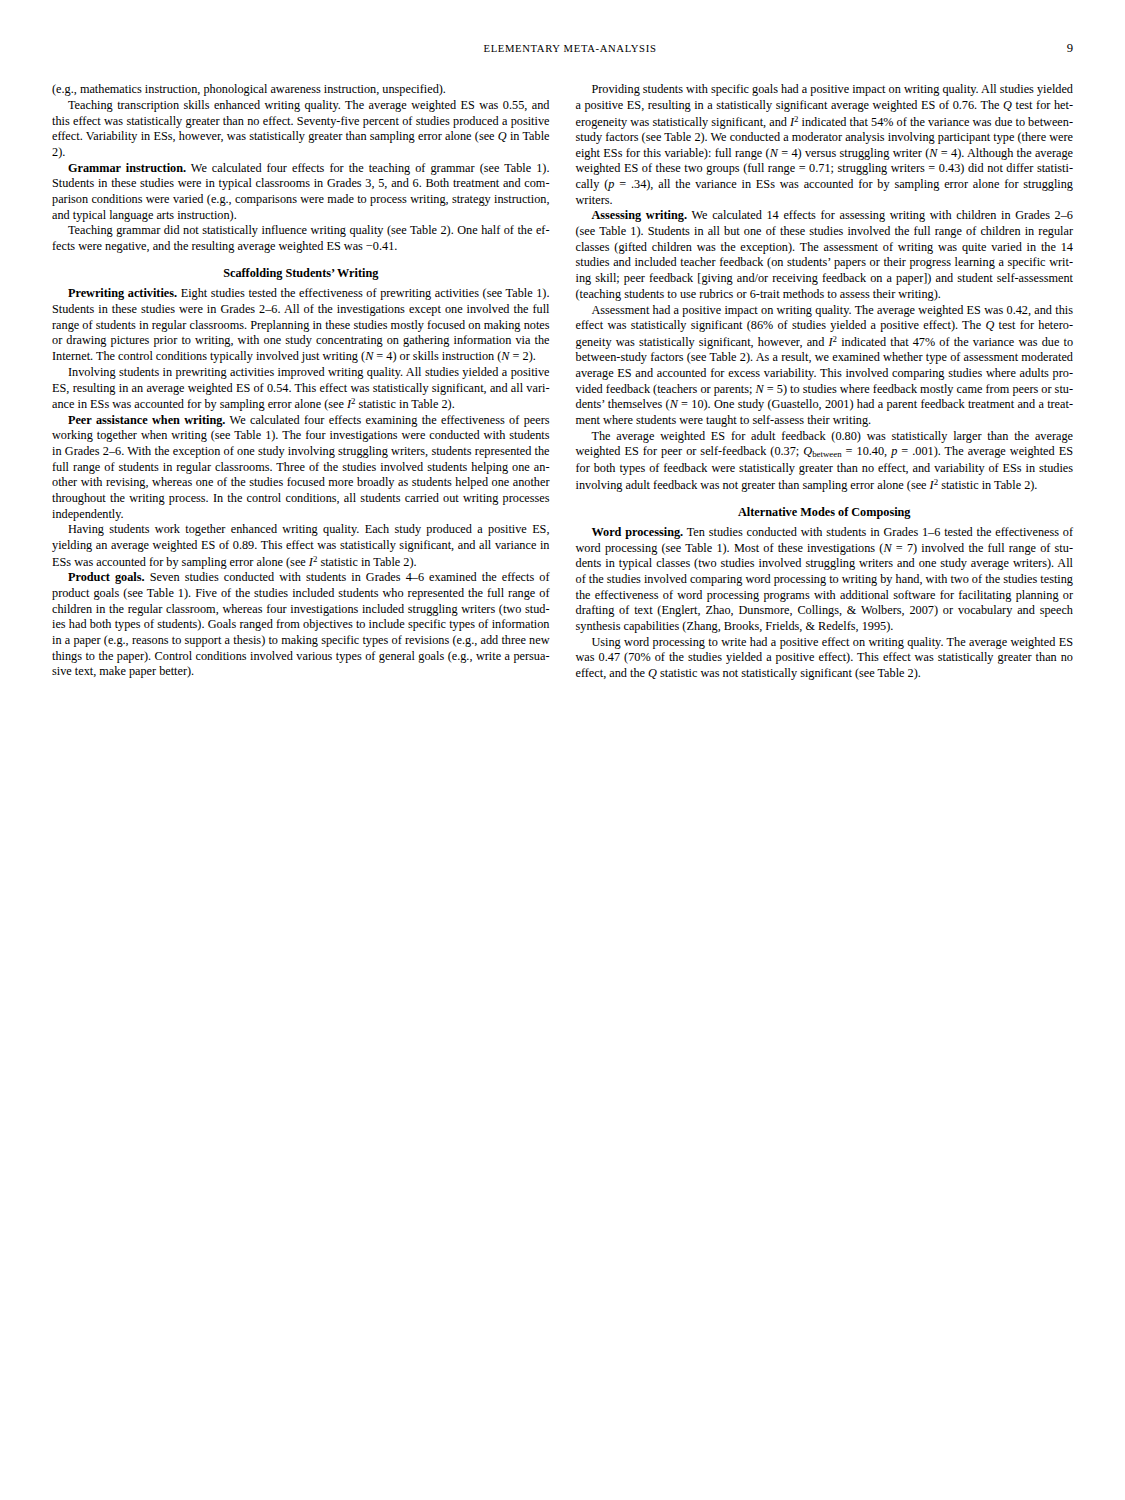ELEMENTARY META-ANALYSIS 9
(e.g., mathematics instruction, phonological awareness instruction, unspecified).
Teaching transcription skills enhanced writing quality. The average weighted ES was 0.55, and this effect was statistically greater than no effect. Seventy-five percent of studies produced a positive effect. Variability in ESs, however, was statistically greater than sampling error alone (see Q in Table 2).
Grammar instruction. We calculated four effects for the teaching of grammar (see Table 1). Students in these studies were in typical classrooms in Grades 3, 5, and 6. Both treatment and comparison conditions were varied (e.g., comparisons were made to process writing, strategy instruction, and typical language arts instruction).
Teaching grammar did not statistically influence writing quality (see Table 2). One half of the effects were negative, and the resulting average weighted ES was −0.41.
Scaffolding Students’ Writing
Prewriting activities. Eight studies tested the effectiveness of prewriting activities (see Table 1). Students in these studies were in Grades 2–6. All of the investigations except one involved the full range of students in regular classrooms. Preplanning in these studies mostly focused on making notes or drawing pictures prior to writing, with one study concentrating on gathering information via the Internet. The control conditions typically involved just writing (N = 4) or skills instruction (N = 2).
Involving students in prewriting activities improved writing quality. All studies yielded a positive ES, resulting in an average weighted ES of 0.54. This effect was statistically significant, and all variance in ESs was accounted for by sampling error alone (see I2 statistic in Table 2).
Peer assistance when writing. We calculated four effects examining the effectiveness of peers working together when writing (see Table 1). The four investigations were conducted with students in Grades 2–6. With the exception of one study involving struggling writers, students represented the full range of students in regular classrooms. Three of the studies involved students helping one another with revising, whereas one of the studies focused more broadly as students helped one another throughout the writing process. In the control conditions, all students carried out writing processes independently.
Having students work together enhanced writing quality. Each study produced a positive ES, yielding an average weighted ES of 0.89. This effect was statistically significant, and all variance in ESs was accounted for by sampling error alone (see I2 statistic in Table 2).
Product goals. Seven studies conducted with students in Grades 4–6 examined the effects of product goals (see Table 1). Five of the studies included students who represented the full range of children in the regular classroom, whereas four investigations included struggling writers (two studies had both types of students). Goals ranged from objectives to include specific types of information in a paper (e.g., reasons to support a thesis) to making specific types of revisions (e.g., add three new things to the paper). Control conditions involved various types of general goals (e.g., write a persuasive text, make paper better).
Providing students with specific goals had a positive impact on writing quality. All studies yielded a positive ES, resulting in a statistically significant average weighted ES of 0.76. The Q test for heterogeneity was statistically significant, and I2 indicated that 54% of the variance was due to between-study factors (see Table 2). We conducted a moderator analysis involving participant type (there were eight ESs for this variable): full range (N = 4) versus struggling writer (N = 4). Although the average weighted ES of these two groups (full range = 0.71; struggling writers = 0.43) did not differ statistically (p = .34), all the variance in ESs was accounted for by sampling error alone for struggling writers.
Assessing writing. We calculated 14 effects for assessing writing with children in Grades 2–6 (see Table 1). Students in all but one of these studies involved the full range of children in regular classes (gifted children was the exception). The assessment of writing was quite varied in the 14 studies and included teacher feedback (on students’ papers or their progress learning a specific writing skill; peer feedback [giving and/or receiving feedback on a paper]) and student self-assessment (teaching students to use rubrics or 6-trait methods to assess their writing).
Assessment had a positive impact on writing quality. The average weighted ES was 0.42, and this effect was statistically significant (86% of studies yielded a positive effect). The Q test for heterogeneity was statistically significant, however, and I2 indicated that 47% of the variance was due to between-study factors (see Table 2). As a result, we examined whether type of assessment moderated average ES and accounted for excess variability. This involved comparing studies where adults provided feedback (teachers or parents; N = 5) to studies where feedback mostly came from peers or students’ themselves (N = 10). One study (Guastello, 2001) had a parent feedback treatment and a treatment where students were taught to self-assess their writing.
The average weighted ES for adult feedback (0.80) was statistically larger than the average weighted ES for peer or self-feedback (0.37; Qbetween = 10.40, p = .001). The average weighted ES for both types of feedback were statistically greater than no effect, and variability of ESs in studies involving adult feedback was not greater than sampling error alone (see I2 statistic in Table 2).
Alternative Modes of Composing
Word processing. Ten studies conducted with students in Grades 1–6 tested the effectiveness of word processing (see Table 1). Most of these investigations (N = 7) involved the full range of students in typical classes (two studies involved struggling writers and one study average writers). All of the studies involved comparing word processing to writing by hand, with two of the studies testing the effectiveness of word processing programs with additional software for facilitating planning or drafting of text (Englert, Zhao, Dunsmore, Collings, & Wolbers, 2007) or vocabulary and speech synthesis capabilities (Zhang, Brooks, Frields, & Redelfs, 1995).
Using word processing to write had a positive effect on writing quality. The average weighted ES was 0.47 (70% of the studies yielded a positive effect). This effect was statistically greater than no effect, and the Q statistic was not statistically significant (see Table 2).